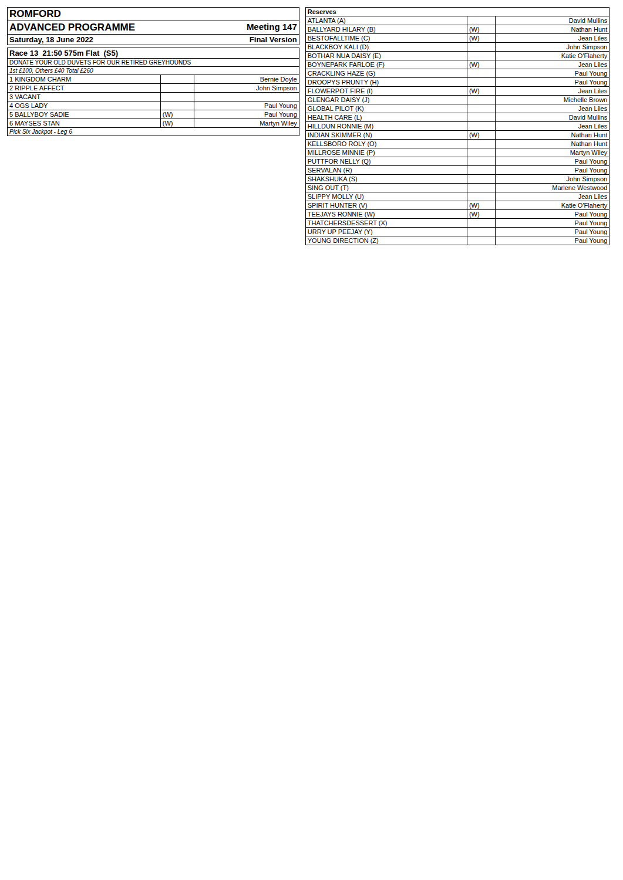| ROMFORD |
| ADVANCED PROGRAMME | Meeting 147 |
| Saturday, 18 June 2022 | Final Version |
| Race 13 21:50 575m Flat (S5) |
| DONATE YOUR OLD DUVETS FOR OUR RETIRED GREYHOUNDS |
| 1st £100, Others £40 Total £260 |
| 1 KINGDOM CHARM | | Bernie Doyle |
| 2 RIPPLE AFFECT | | John Simpson |
| 3 VACANT | | |
| 4 OGS LADY | | Paul Young |
| 5 BALLYBOY SADIE | (W) | Paul Young |
| 6 MAYSES STAN | (W) | Martyn Wiley |
| Pick Six Jackpot - Leg 6 |
| Reserves |
| ATLANTA (A) | | David Mullins |
| BALLYARD HILARY (B) | (W) | Nathan Hunt |
| BESTOFALLTIME (C) | (W) | Jean Liles |
| BLACKBOY KALI (D) | | John Simpson |
| BOTHAR NUA DAISY (E) | | Katie O'Flaherty |
| BOYNEPARK FARLOE (F) | (W) | Jean Liles |
| CRACKLING HAZE (G) | | Paul Young |
| DROOPYS PRUNTY (H) | | Paul Young |
| FLOWERPOT FIRE (I) | (W) | Jean Liles |
| GLENGAR DAISY (J) | | Michelle Brown |
| GLOBAL PILOT (K) | | Jean Liles |
| HEALTH CARE (L) | | David Mullins |
| HILLDUN RONNIE (M) | | Jean Liles |
| INDIAN SKIMMER (N) | (W) | Nathan Hunt |
| KELLSBORO ROLY (O) | | Nathan Hunt |
| MILLROSE MINNIE (P) | | Martyn Wiley |
| PUTTFOR NELLY (Q) | | Paul Young |
| SERVALAN (R) | | Paul Young |
| SHAKSHUKA (S) | | John Simpson |
| SING OUT (T) | | Marlene Westwood |
| SLIPPY MOLLY (U) | | Jean Liles |
| SPIRIT HUNTER (V) | (W) | Katie O'Flaherty |
| TEEJAYS RONNIE (W) | (W) | Paul Young |
| THATCHERSDESSERT (X) | | Paul Young |
| URRY UP PEEJAY (Y) | | Paul Young |
| YOUNG DIRECTION (Z) | | Paul Young |